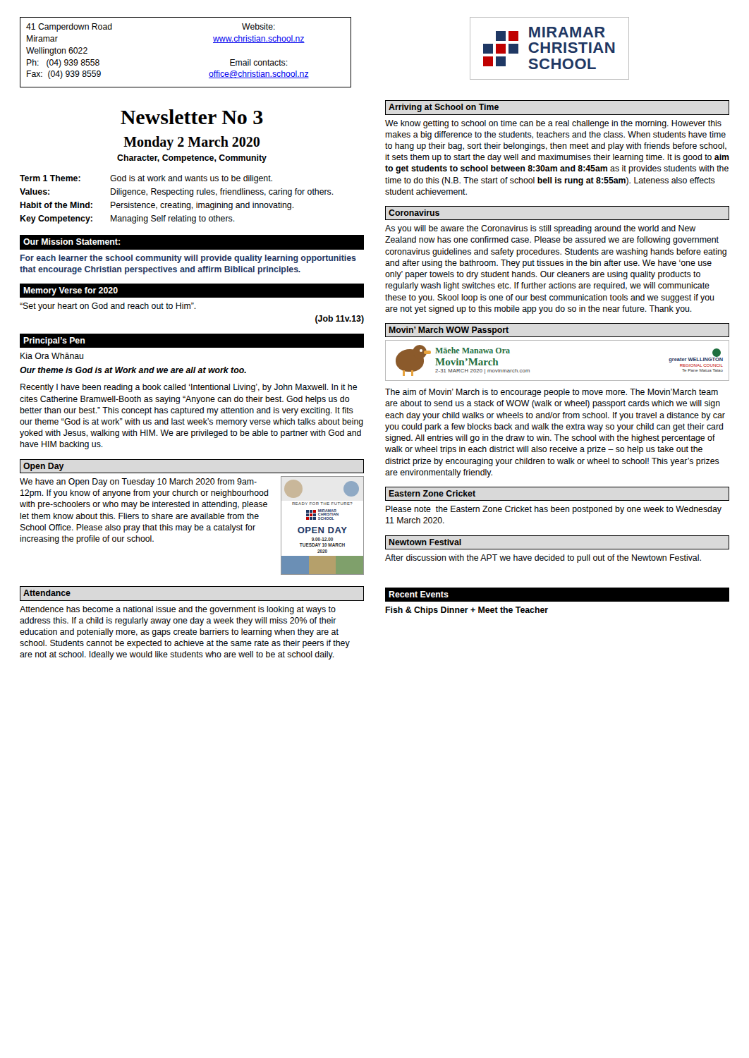| 41 Camperdown Road | Website: |
| Miramar | www.christian.school.nz |
| Wellington 6022 | |
| Ph: (04) 939 8558 | Email contacts: |
| Fax: (04) 939 8559 | office@christian.school.nz |
MIRAMAR
CHRISTIAN
SCHOOL
Newsletter No 3
Monday 2 March 2020
Character, Competence, Community
| Term 1 Theme: | God is at work and wants us to be diligent. |
| Values: | Diligence, Respecting rules, friendliness, caring for others. |
| Habit of the Mind: | Persistence, creating, imagining and innovating. |
| Key Competency: | Managing Self relating to others. |
Our Mission Statement:
For each learner the school community will provide quality learning opportunities that encourage Christian perspectives and affirm Biblical principles.
Memory Verse for 2020
“Set your heart on God and reach out to Him”.
(Job 11v.13)
Principal’s Pen
Kia Ora Whānau
Our theme is God is at Work and we are all at work too.
Recently I have been reading a book called ‘Intentional Living’, by John Maxwell. In it he cites Catherine Bramwell-Booth as saying “Anyone can do their best. God helps us do better than our best.” This concept has captured my attention and is very exciting. It fits our theme “God is at work” with us and last week’s memory verse which talks about being yoked with Jesus, walking with HIM. We are privileged to be able to partner with God and have HIM backing us.
Open Day
READY FOR THE FUTURE?
MIRAMAR
CHRISTIAN
SCHOOL
OPEN DAY
9.00-12.00
TUESDAY 10 MARCH
2020
We have an Open Day on Tuesday 10 March 2020 from 9am-12pm. If you know of anyone from your church or neighbourhood with pre-schoolers or who may be interested in attending, please let them know about this. Fliers to share are available from the School Office. Please also pray that this may be a catalyst for increasing the profile of our school.
Attendance
Attendence has become a national issue and the government is looking at ways to address this. If a child is regularly away one day a week they will miss 20% of their education and potenially more, as gaps create barriers to learning when they are at school. Students cannot be expected to achieve at the same rate as their peers if they are not at school. Ideally we would like students who are well to be at school daily.
Arriving at School on Time
We know getting to school on time can be a real challenge in the morning. However this makes a big difference to the students, teachers and the class. When students have time to hang up their bag, sort their belongings, then meet and play with friends before school, it sets them up to start the day well and maximumises their learning time. It is good to aim to get students to school between 8:30am and 8:45am as it provides students with the time to do this (N.B. The start of school bell is rung at 8:55am). Lateness also effects student achievement.
Coronavirus
As you will be aware the Coronavirus is still spreading around the world and New Zealand now has one confirmed case. Please be assured we are following government coronavirus guidelines and safety procedures. Students are washing hands before eating and after using the bathroom. They put tissues in the bin after use. We have ‘one use only’ paper towels to dry student hands. Our cleaners are using quality products to regularly wash light switches etc. If further actions are required, we will communicate these to you. Skool loop is one of our best communication tools and we suggest if you are not yet signed up to this mobile app you do so in the near future. Thank you.
Movin’ March WOW Passport
Māehe Manawa Ora
Movin’March
2-31 MARCH 2020 | movinmarch.com
greater WELLINGTON
REGIONAL COUNCIL
Te Pane Matua Taiao
The aim of Movin’ March is to encourage people to move more. The Movin’March team are about to send us a stack of WOW (walk or wheel) passport cards which we will sign each day your child walks or wheels to and/or from school. If you travel a distance by car you could park a few blocks back and walk the extra way so your child can get their card signed. All entries will go in the draw to win. The school with the highest percentage of walk or wheel trips in each district will also receive a prize – so help us take out the district prize by encouraging your children to walk or wheel to school! This year’s prizes are environmentally friendly.
Eastern Zone Cricket
Please note the Eastern Zone Cricket has been postponed by one week to Wednesday 11 March 2020.
Newtown Festival
After discussion with the APT we have decided to pull out of the Newtown Festival.
Recent Events
Fish & Chips Dinner + Meet the Teacher